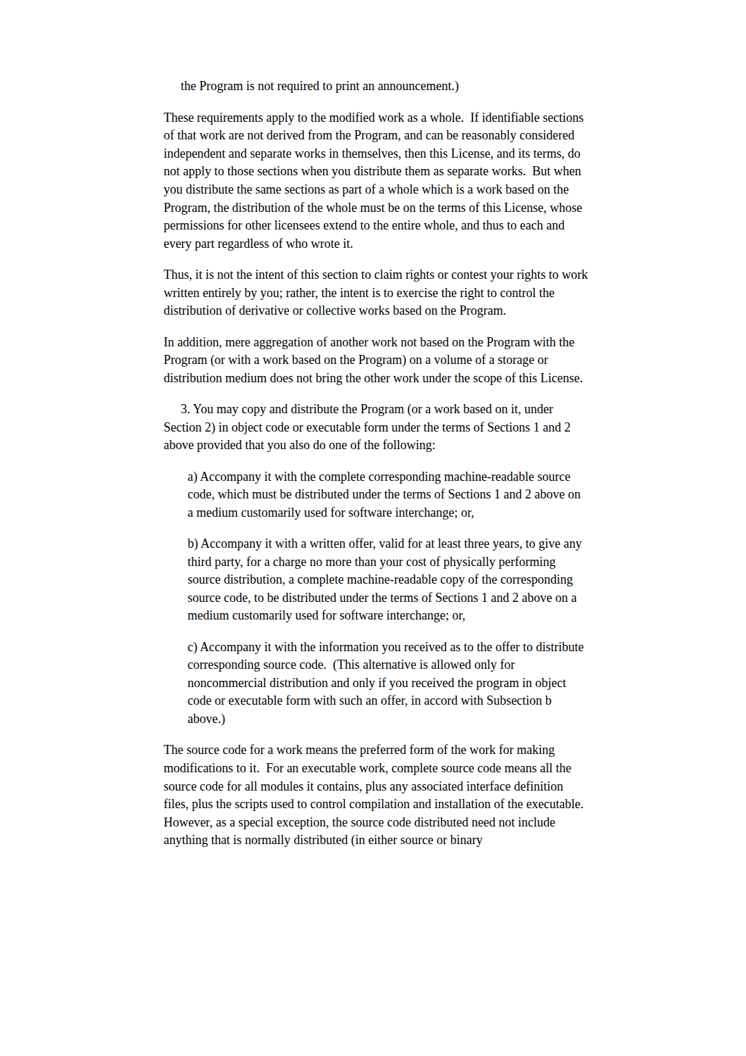the Program is not required to print an announcement.)
These requirements apply to the modified work as a whole. If identifiable sections of that work are not derived from the Program, and can be reasonably considered independent and separate works in themselves, then this License, and its terms, do not apply to those sections when you distribute them as separate works. But when you distribute the same sections as part of a whole which is a work based on the Program, the distribution of the whole must be on the terms of this License, whose permissions for other licensees extend to the entire whole, and thus to each and every part regardless of who wrote it.
Thus, it is not the intent of this section to claim rights or contest your rights to work written entirely by you; rather, the intent is to exercise the right to control the distribution of derivative or collective works based on the Program.
In addition, mere aggregation of another work not based on the Program with the Program (or with a work based on the Program) on a volume of a storage or distribution medium does not bring the other work under the scope of this License.
3. You may copy and distribute the Program (or a work based on it, under Section 2) in object code or executable form under the terms of Sections 1 and 2 above provided that you also do one of the following:
a) Accompany it with the complete corresponding machine-readable source code, which must be distributed under the terms of Sections 1 and 2 above on a medium customarily used for software interchange; or,
b) Accompany it with a written offer, valid for at least three years, to give any third party, for a charge no more than your cost of physically performing source distribution, a complete machine-readable copy of the corresponding source code, to be distributed under the terms of Sections 1 and 2 above on a medium customarily used for software interchange; or,
c) Accompany it with the information you received as to the offer to distribute corresponding source code. (This alternative is allowed only for noncommercial distribution and only if you received the program in object code or executable form with such an offer, in accord with Subsection b above.)
The source code for a work means the preferred form of the work for making modifications to it. For an executable work, complete source code means all the source code for all modules it contains, plus any associated interface definition files, plus the scripts used to control compilation and installation of the executable. However, as a special exception, the source code distributed need not include anything that is normally distributed (in either source or binary